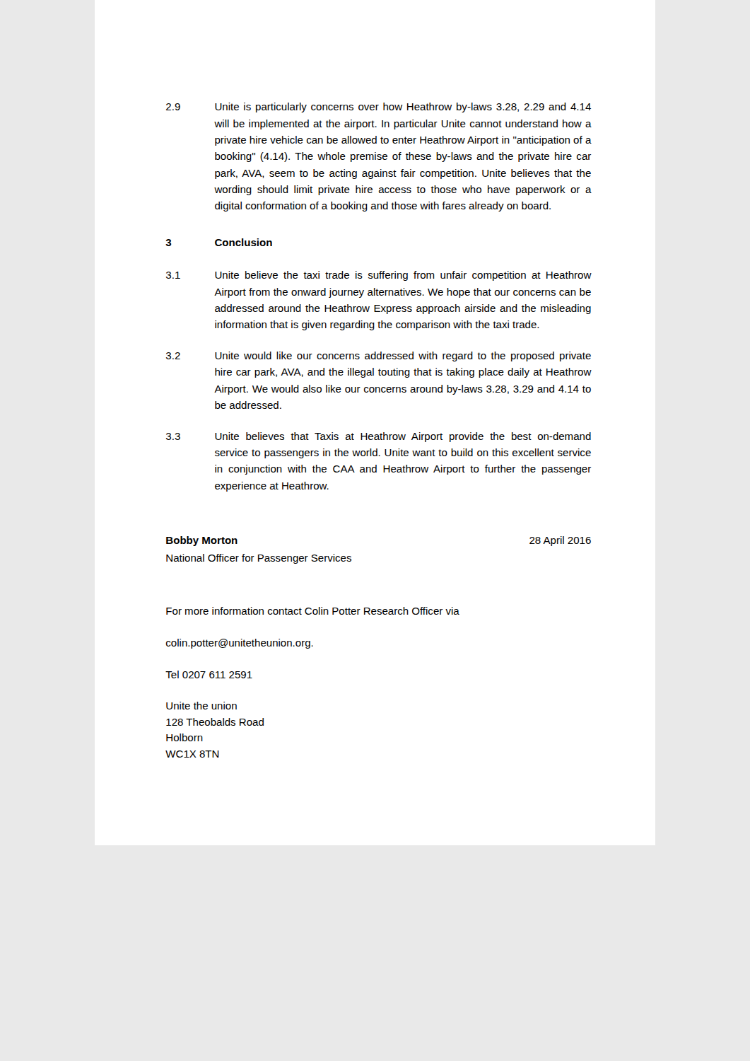2.9
Unite is particularly concerns over how Heathrow by-laws 3.28, 2.29 and 4.14 will be implemented at the airport. In particular Unite cannot understand how a private hire vehicle can be allowed to enter Heathrow Airport in "anticipation of a booking" (4.14). The whole premise of these by-laws and the private hire car park, AVA, seem to be acting against fair competition. Unite believes that the wording should limit private hire access to those who have paperwork or a digital conformation of a booking and those with fares already on board.
3
Conclusion
3.1
Unite believe the taxi trade is suffering from unfair competition at Heathrow Airport from the onward journey alternatives. We hope that our concerns can be addressed around the Heathrow Express approach airside and the misleading information that is given regarding the comparison with the taxi trade.
3.2
Unite would like our concerns addressed with regard to the proposed private hire car park, AVA, and the illegal touting that is taking place daily at Heathrow Airport. We would also like our concerns around by-laws 3.28, 3.29 and 4.14 to be addressed.
3.3
Unite believes that Taxis at Heathrow Airport provide the best on-demand service to passengers in the world. Unite want to build on this excellent service in conjunction with the CAA and Heathrow Airport to further the passenger experience at Heathrow.
Bobby Morton
National Officer for Passenger Services
28 April 2016
For more information contact Colin Potter Research Officer via
colin.potter@unitetheunion.org.
Tel 0207 611 2591
Unite the union 128 Theobalds Road Holborn WC1X 8TN